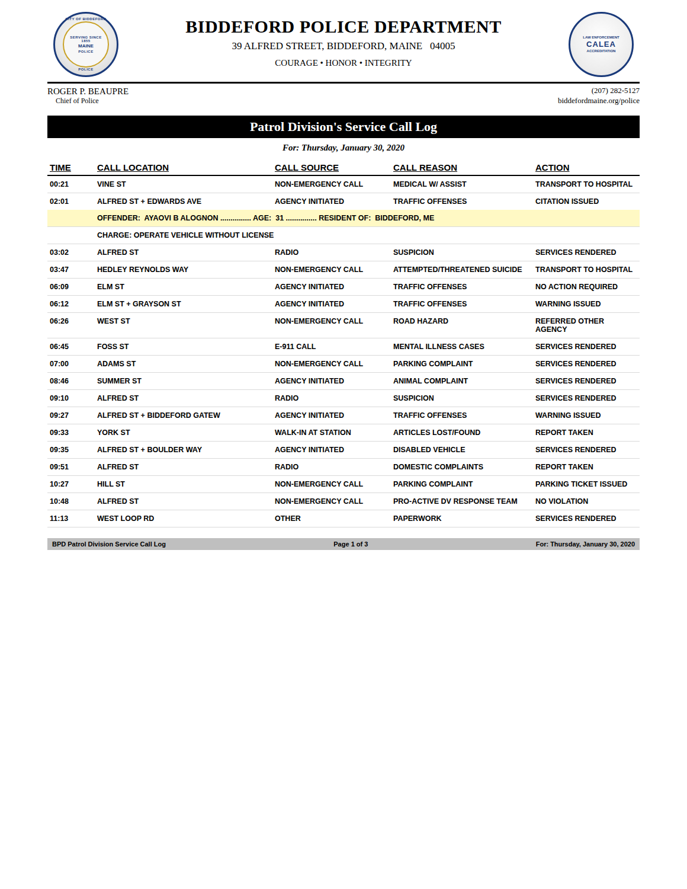CITY OF BIDDEFORD
SERVING SINCE 1855
MAINE
POLICE
POLICE
BIDDEFORD POLICE DEPARTMENT
39 ALFRED STREET, BIDDEFORD, MAINE 04005
COURAGE • HONOR • INTEGRITY
LAW ENFORCEMENT
CALEA
ACCREDITATION
ROGER P. BEAUPRE
Chief of Police
(207) 282-5127
biddefordmaine.org/police
Patrol Division's Service Call Log
For: Thursday, January 30, 2020
| TIME | CALL LOCATION | CALL SOURCE | CALL REASON | ACTION |
| --- | --- | --- | --- | --- |
| 00:21 | VINE ST | NON-EMERGENCY CALL | MEDICAL W/ ASSIST | TRANSPORT TO HOSPITAL |
| 02:01 | ALFRED ST + EDWARDS AVE | AGENCY INITIATED | TRAFFIC OFFENSES | CITATION ISSUED |
| | OFFENDER: AYAOVI B ALOGNON ............... AGE: 31 ............... RESIDENT OF: BIDDEFORD, ME |
| | CHARGE: OPERATE VEHICLE WITHOUT LICENSE |
| 03:02 | ALFRED ST | RADIO | SUSPICION | SERVICES RENDERED |
| 03:47 | HEDLEY REYNOLDS WAY | NON-EMERGENCY CALL | ATTEMPTED/THREATENED SUICIDE | TRANSPORT TO HOSPITAL |
| 06:09 | ELM ST | AGENCY INITIATED | TRAFFIC OFFENSES | NO ACTION REQUIRED |
| 06:12 | ELM ST + GRAYSON ST | AGENCY INITIATED | TRAFFIC OFFENSES | WARNING ISSUED |
| 06:26 | WEST ST | NON-EMERGENCY CALL | ROAD HAZARD | REFERRED OTHER AGENCY |
| 06:45 | FOSS ST | E-911 CALL | MENTAL ILLNESS CASES | SERVICES RENDERED |
| 07:00 | ADAMS ST | NON-EMERGENCY CALL | PARKING COMPLAINT | SERVICES RENDERED |
| 08:46 | SUMMER ST | AGENCY INITIATED | ANIMAL COMPLAINT | SERVICES RENDERED |
| 09:10 | ALFRED ST | RADIO | SUSPICION | SERVICES RENDERED |
| 09:27 | ALFRED ST + BIDDEFORD GATEW | AGENCY INITIATED | TRAFFIC OFFENSES | WARNING ISSUED |
| 09:33 | YORK ST | WALK-IN AT STATION | ARTICLES LOST/FOUND | REPORT TAKEN |
| 09:35 | ALFRED ST + BOULDER WAY | AGENCY INITIATED | DISABLED VEHICLE | SERVICES RENDERED |
| 09:51 | ALFRED ST | RADIO | DOMESTIC COMPLAINTS | REPORT TAKEN |
| 10:27 | HILL ST | NON-EMERGENCY CALL | PARKING COMPLAINT | PARKING TICKET ISSUED |
| 10:48 | ALFRED ST | NON-EMERGENCY CALL | PRO-ACTIVE DV RESPONSE TEAM | NO VIOLATION |
| 11:13 | WEST LOOP RD | OTHER | PAPERWORK | SERVICES RENDERED |
BPD Patrol Division Service Call Log
Page 1 of 3
For: Thursday, January 30, 2020